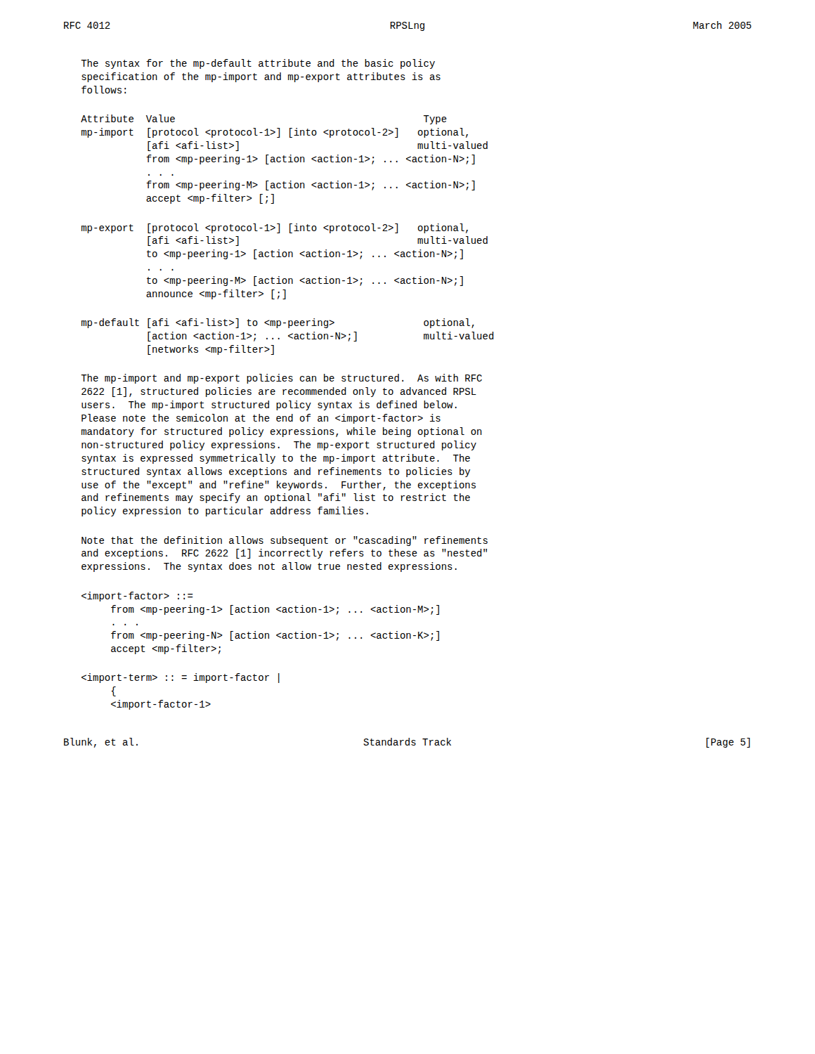RFC 4012
RPSLng
March 2005
   The syntax for the mp-default attribute and the basic policy
   specification of the mp-import and mp-export attributes is as
   follows:
   Attribute  Value                                          Type
   mp-import  [protocol <protocol-1>] [into <protocol-2>]   optional,
              [afi <afi-list>]                              multi-valued
              from <mp-peering-1> [action <action-1>; ... <action-N>;]
              . . .
              from <mp-peering-M> [action <action-1>; ... <action-N>;]
              accept <mp-filter> [;]
   mp-export  [protocol <protocol-1>] [into <protocol-2>]   optional,
              [afi <afi-list>]                              multi-valued
              to <mp-peering-1> [action <action-1>; ... <action-N>;]
              . . .
              to <mp-peering-M> [action <action-1>; ... <action-N>;]
              announce <mp-filter> [;]
   mp-default [afi <afi-list>] to <mp-peering>               optional,
              [action <action-1>; ... <action-N>;]           multi-valued
              [networks <mp-filter>]
   The mp-import and mp-export policies can be structured.  As with RFC
   2622 [1], structured policies are recommended only to advanced RPSL
   users.  The mp-import structured policy syntax is defined below.
   Please note the semicolon at the end of an <import-factor> is
   mandatory for structured policy expressions, while being optional on
   non-structured policy expressions.  The mp-export structured policy
   syntax is expressed symmetrically to the mp-import attribute.  The
   structured syntax allows exceptions and refinements to policies by
   use of the "except" and "refine" keywords.  Further, the exceptions
   and refinements may specify an optional "afi" list to restrict the
   policy expression to particular address families.
   Note that the definition allows subsequent or "cascading" refinements
   and exceptions.  RFC 2622 [1] incorrectly refers to these as "nested"
   expressions.  The syntax does not allow true nested expressions.
   <import-factor> ::=
        from <mp-peering-1> [action <action-1>; ... <action-M>;]
        . . .
        from <mp-peering-N> [action <action-1>; ... <action-K>;]
        accept <mp-filter>;
   <import-term> :: = import-factor |
        {
        <import-factor-1>
Blunk, et al.
Standards Track
[Page 5]